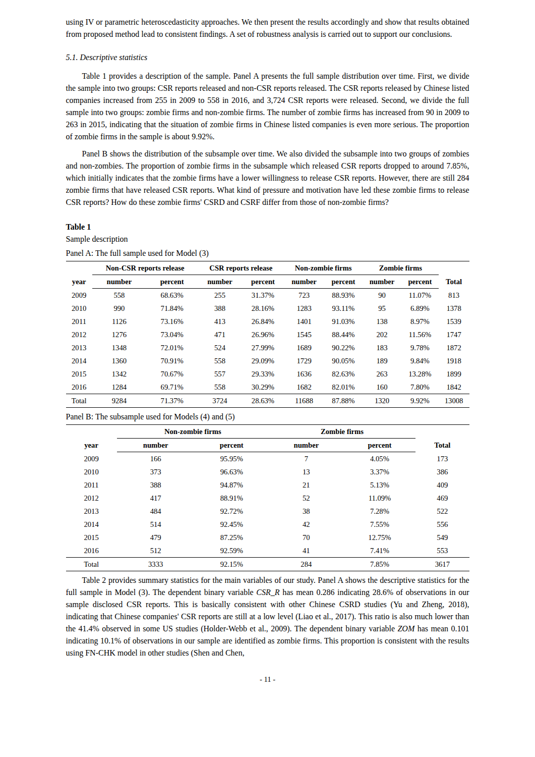using IV or parametric heteroscedasticity approaches. We then present the results accordingly and show that results obtained from proposed method lead to consistent findings. A set of robustness analysis is carried out to support our conclusions.
5.1. Descriptive statistics
Table 1 provides a description of the sample. Panel A presents the full sample distribution over time. First, we divide the sample into two groups: CSR reports released and non-CSR reports released. The CSR reports released by Chinese listed companies increased from 255 in 2009 to 558 in 2016, and 3,724 CSR reports were released. Second, we divide the full sample into two groups: zombie firms and non-zombie firms. The number of zombie firms has increased from 90 in 2009 to 263 in 2015, indicating that the situation of zombie firms in Chinese listed companies is even more serious. The proportion of zombie firms in the sample is about 9.92%.
Panel B shows the distribution of the subsample over time. We also divided the subsample into two groups of zombies and non-zombies. The proportion of zombie firms in the subsample which released CSR reports dropped to around 7.85%, which initially indicates that the zombie firms have a lower willingness to release CSR reports. However, there are still 284 zombie firms that have released CSR reports. What kind of pressure and motivation have led these zombie firms to release CSR reports? How do these zombie firms' CSRD and CSRF differ from those of non-zombie firms?
Table 1
Sample description
Panel A: The full sample used for Model (3)
| year | Non-CSR reports release | CSR reports release | Non-zombie firms | Zombie firms | Total |
| --- | --- | --- | --- | --- | --- |
| number | percent | number | percent | number | percent | number | percent |
| 2009 | 558 | 68.63% | 255 | 31.37% | 723 | 88.93% | 90 | 11.07% | 813 |
| 2010 | 990 | 71.84% | 388 | 28.16% | 1283 | 93.11% | 95 | 6.89% | 1378 |
| 2011 | 1126 | 73.16% | 413 | 26.84% | 1401 | 91.03% | 138 | 8.97% | 1539 |
| 2012 | 1276 | 73.04% | 471 | 26.96% | 1545 | 88.44% | 202 | 11.56% | 1747 |
| 2013 | 1348 | 72.01% | 524 | 27.99% | 1689 | 90.22% | 183 | 9.78% | 1872 |
| 2014 | 1360 | 70.91% | 558 | 29.09% | 1729 | 90.05% | 189 | 9.84% | 1918 |
| 2015 | 1342 | 70.67% | 557 | 29.33% | 1636 | 82.63% | 263 | 13.28% | 1899 |
| 2016 | 1284 | 69.71% | 558 | 30.29% | 1682 | 82.01% | 160 | 7.80% | 1842 |
| Total | 9284 | 71.37% | 3724 | 28.63% | 11688 | 87.88% | 1320 | 9.92% | 13008 |
Panel B: The subsample used for Models (4) and (5)
| year | Non-zombie firms | Zombie firms | Total |
| --- | --- | --- | --- |
| number | percent | number | percent |
| 2009 | 166 | 95.95% | 7 | 4.05% | 173 |
| 2010 | 373 | 96.63% | 13 | 3.37% | 386 |
| 2011 | 388 | 94.87% | 21 | 5.13% | 409 |
| 2012 | 417 | 88.91% | 52 | 11.09% | 469 |
| 2013 | 484 | 92.72% | 38 | 7.28% | 522 |
| 2014 | 514 | 92.45% | 42 | 7.55% | 556 |
| 2015 | 479 | 87.25% | 70 | 12.75% | 549 |
| 2016 | 512 | 92.59% | 41 | 7.41% | 553 |
| Total | 3333 | 92.15% | 284 | 7.85% | 3617 |
Table 2 provides summary statistics for the main variables of our study. Panel A shows the descriptive statistics for the full sample in Model (3). The dependent binary variable CSR_R has mean 0.286 indicating 28.6% of observations in our sample disclosed CSR reports. This is basically consistent with other Chinese CSRD studies (Yu and Zheng, 2018), indicating that Chinese companies' CSR reports are still at a low level (Liao et al., 2017). This ratio is also much lower than the 41.4% observed in some US studies (Holder-Webb et al., 2009). The dependent binary variable ZOM has mean 0.101 indicating 10.1% of observations in our sample are identified as zombie firms. This proportion is consistent with the results using FN-CHK model in other studies (Shen and Chen,
- 11 -